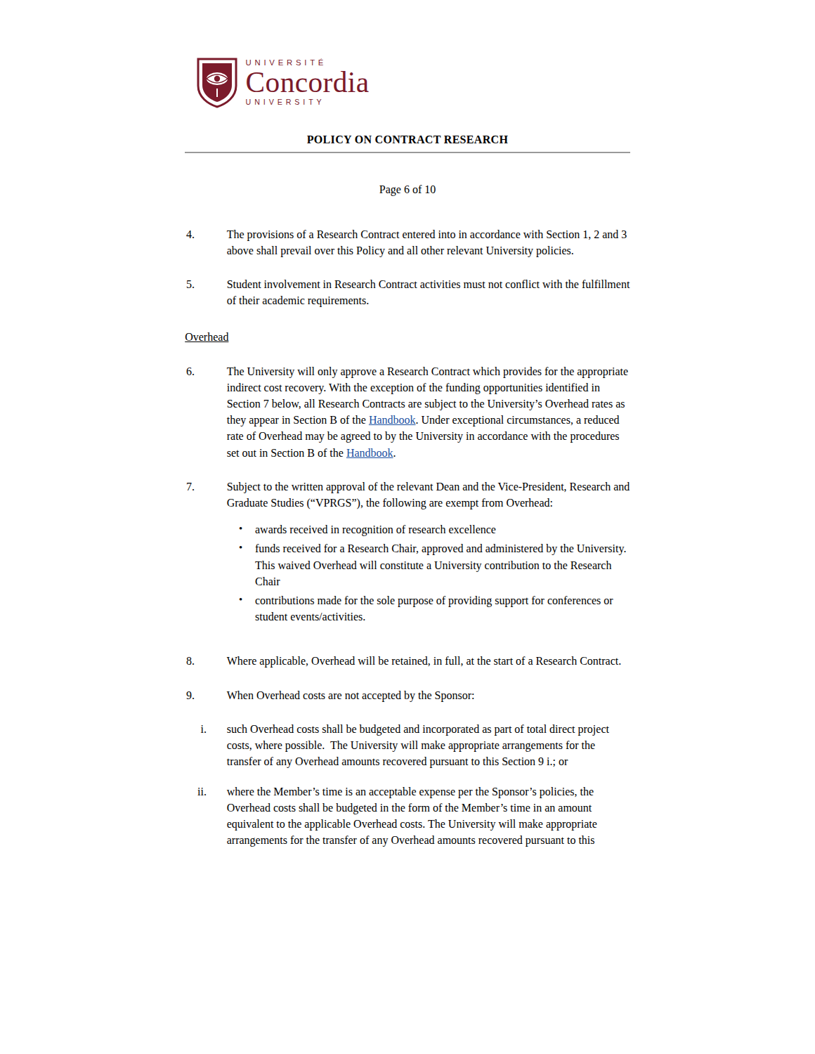UNIVERSITÉ
Concordia
UNIVERSITY
POLICY ON CONTRACT RESEARCH
Page 6 of 10
4.
The provisions of a Research Contract entered into in accordance with Section 1, 2 and 3 above shall prevail over this Policy and all other relevant University policies.
5.
Student involvement in Research Contract activities must not conflict with the fulfillment of their academic requirements.
Overhead
6.
The University will only approve a Research Contract which provides for the appropriate indirect cost recovery. With the exception of the funding opportunities identified in Section 7 below, all Research Contracts are subject to the University’s Overhead rates as they appear in Section B of the Handbook. Under exceptional circumstances, a reduced rate of Overhead may be agreed to by the University in accordance with the procedures set out in Section B of the Handbook.
7.
Subject to the written approval of the relevant Dean and the Vice-President, Research and Graduate Studies (“VPRGS”), the following are exempt from Overhead:
awards received in recognition of research excellence
funds received for a Research Chair, approved and administered by the University. This waived Overhead will constitute a University contribution to the Research Chair
contributions made for the sole purpose of providing support for conferences or student events/activities.
8.
Where applicable, Overhead will be retained, in full, at the start of a Research Contract.
9.
When Overhead costs are not accepted by the Sponsor:
i.
such Overhead costs shall be budgeted and incorporated as part of total direct project costs, where possible. The University will make appropriate arrangements for the transfer of any Overhead amounts recovered pursuant to this Section 9 i.; or
ii.
where the Member’s time is an acceptable expense per the Sponsor’s policies, the Overhead costs shall be budgeted in the form of the Member’s time in an amount equivalent to the applicable Overhead costs. The University will make appropriate arrangements for the transfer of any Overhead amounts recovered pursuant to this